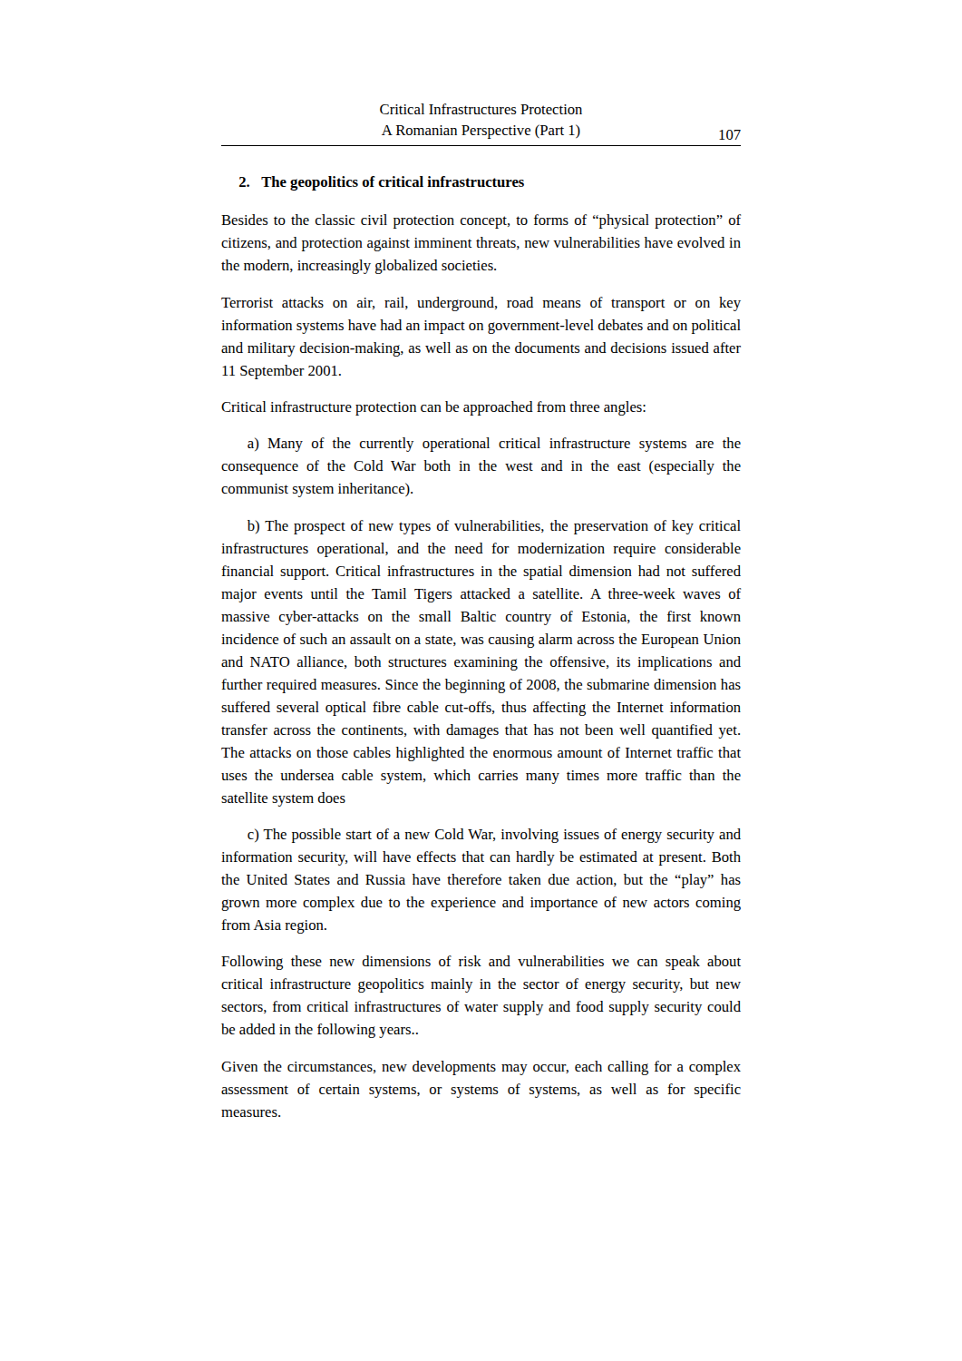Critical Infrastructures Protection A Romanian Perspective (Part 1)
107
2. The geopolitics of critical infrastructures
Besides to the classic civil protection concept, to forms of “physical protection” of citizens, and protection against imminent threats, new vulnerabilities have evolved in the modern, increasingly globalized societies.
Terrorist attacks on air, rail, underground, road means of transport or on key information systems have had an impact on government-level debates and on political and military decision-making, as well as on the documents and decisions issued after 11 September 2001.
Critical infrastructure protection can be approached from three angles:
a) Many of the currently operational critical infrastructure systems are the consequence of the Cold War both in the west and in the east (especially the communist system inheritance).
b) The prospect of new types of vulnerabilities, the preservation of key critical infrastructures operational, and the need for modernization require considerable financial support. Critical infrastructures in the spatial dimension had not suffered major events until the Tamil Tigers attacked a satellite. A three-week waves of massive cyber-attacks on the small Baltic country of Estonia, the first known incidence of such an assault on a state, was causing alarm across the European Union and NATO alliance, both structures examining the offensive, its implications and further required measures. Since the beginning of 2008, the submarine dimension has suffered several optical fibre cable cut-offs, thus affecting the Internet information transfer across the continents, with damages that has not been well quantified yet. The attacks on those cables highlighted the enormous amount of Internet traffic that uses the undersea cable system, which carries many times more traffic than the satellite system does
c) The possible start of a new Cold War, involving issues of energy security and information security, will have effects that can hardly be estimated at present. Both the United States and Russia have therefore taken due action, but the “play” has grown more complex due to the experience and importance of new actors coming from Asia region.
Following these new dimensions of risk and vulnerabilities we can speak about critical infrastructure geopolitics mainly in the sector of energy security, but new sectors, from critical infrastructures of water supply and food supply security could be added in the following years..
Given the circumstances, new developments may occur, each calling for a complex assessment of certain systems, or systems of systems, as well as for specific measures.